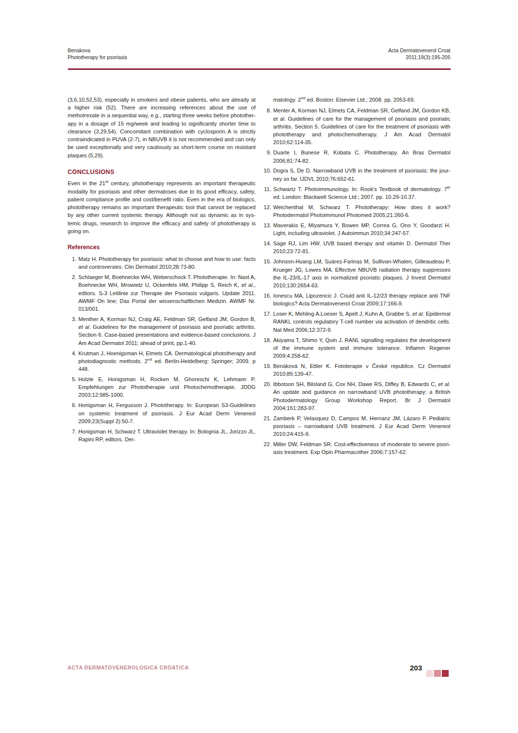Benakova
Phototherapy for psoriasis
Acta Dermatovenerol Croat
2011;19(3):195-205
(3,6,10,52,53), especially in smokers and obese patients, who are already at a higher risk (52). There are increasing references about the use of methotrexate in a sequential way, e.g., starting three weeks before phototherapy in a dosage of 15 mg/week and leading to significantly shorter time to clearance (3,29,54). Concomitant combination with cyclosporin A is strictly contraindicated in PUVA (2-7), in NBUVB it is not recommended and can only be used exceptionally and very cautiously as short-term course on resistant plaques (5,29).
Conclusions
Even in the 21st century, phototherapy represents an important therapeutic modality for psoriasis and other dermatoses due to its good efficacy, safety, patient compliance profile and cost/benefit ratio. Even in the era of biologics, phototherapy remains an important therapeutic tool that cannot be replaced by any other current systemic therapy. Although not as dynamic as in systemic drugs, research to improve the efficacy and safety of phototherapy is going on.
References
Matz H. Phototherapy for psoriasis: what to choose and how to use: facts and controversies. Clin Dermatol 2010;28:73-80.
Schlaeger M, Boehnecke WH, Weberschock T. Phototherapie. In: Nast A, Boehnecke WH, Mrowietz U, Ockenfels HM, Philipp S, Reich K, et al., editors. S-3 Leitlinie zur Therapie der Psoriasis vulgaris. Update 2011. AWMF On line; Das Portal der wissenschaftlichen Medizin. AWMF Nr. 013/001.
Menther A, Korman NJ, Craig AE, Feldman SR, Gelfand JM, Gordon B, et al. Guidelines for the management of psoriasis and psoriatic arthritis. Section 6. Case-based presentations and evidence-based conclusions. J Am Acad Dermatol 2011; ahead of print, pp.1-40.
Krutman J, Hoenigsman H, Elmets CA. Dermatological phototherapy and photodiagnostic methods. 2nd ed. Berlin-Heidelberg: Springer; 2009. p 448.
Holzle E, Honigsman H, Rocken M, Ghoreschi K, Lehmann P. Empfehlungen zur Phototherapie und Photochemotherapie. JDDG 2003;12:985-1000.
Honigsman H, Fergusson J. Phototherapy. In: European S3-Guidelines on systemic treatment of psoriasis. J Eur Acad Derm Venereol 2009;23(Suppl 2):50-7.
Honigsman H, Schwarz T. Ultraviolet therapy. In: Bolognia JL, Jorizzo JL, Rapini RP, editors. Der-
matology. 2nd ed. Boston: Elsevier Ltd.; 2008. pp. 2053-69.
Menter A, Korman NJ, Elmets CA, Feldman SR, Gelfand JM, Gordon KB, et al. Guidelines of care for the management of psoriasis and psoriatic arthritis. Section 5. Guidelines of care for the treatment of psoriasis with phototherapy and photochemotherapy. J Am Acad Dermatol 2010;62:114-35.
Duarte I, Bunese R, Kobata C. Phototherapy. An Bras Dermatol 2006;81:74-82.
Dogra S, De D. Narrowband UVB in the treatment of psoriasis: the journey so far. IJDVL 2010;76:652-61.
Schwartz T. Photoimmunology. In: Rook's Textbook of dermatology. 7th ed. London: Blackwell Science Ltd.; 2007. pp. 10.29-10.37.
Weichenthal M, Schwarz T. Phototherapy: How does it work? Photodermatol Photoimmunol Photomed 2005;21:260-6.
Maverakis E, Miyamura Y, Bowen MP, Correa G, Ono Y, Goodarzi H. Light, including ultraviolet. J Autoimmun 2010;34:247-57.
Sage RJ, Lim HW. UVB based therapy and vitamin D. Dermatol Ther 2010;23:72-81.
Johnson-Huang LM, Suárez-Farinas M, Sullivan-Whalen, Gilleaudeau P, Krueger JG, Lowes MA. Effective NBUVB radiation therapy suppresses the IL-23/IL-17 axis in normalized psoriatic plaques. J Invest Dermatol 2010;130:2654-63.
Ionescu MA, Lipozencic J. Could anti IL-12/23 therapy replace anti TNF biologics? Acta Dermatovenerol Croat 2009;17:166-9.
Loser K, Mehling A,Loeser S, Apelt J, Kuhn A, Grabbe S, et al. Epidermal RANKL controls regulatory T-cell number via activation of dendritic cells. Nat Med 2006;12:372-9.
Akiyama T, Shimo Y, Quin J. RANL signalling regulates the development of the immune system and immune tolerance. Inflamm Regener 2009;4:258-62.
Benáková N, Ettler K. Fototerapie v České republice. Cz Dermatol 2010;85:139-47.
Ibbotson SH, Bilsland G, Cox NH, Dawe RS, Diffey B, Edwards C, et al. An update and guidance on narrowband UVB phototherapy: a British Photodermatology Group Workshop Report. Br J Dermatol 2004;151:283-97.
Zamberk P, Velasquez D, Campos M, Hernanz JM, Lázaro P. Pediatric psoriasis – narrowband UVB treatment. J Eur Acad Derm Venereol 2010;24:415-9.
Miller DW, Feldman SR. Cost-effectiveness of moderate to severe psoriasis treatment. Exp Opin Pharmacother 2006;7:157-62.
Acta Dermatovenerologica Croatica
203